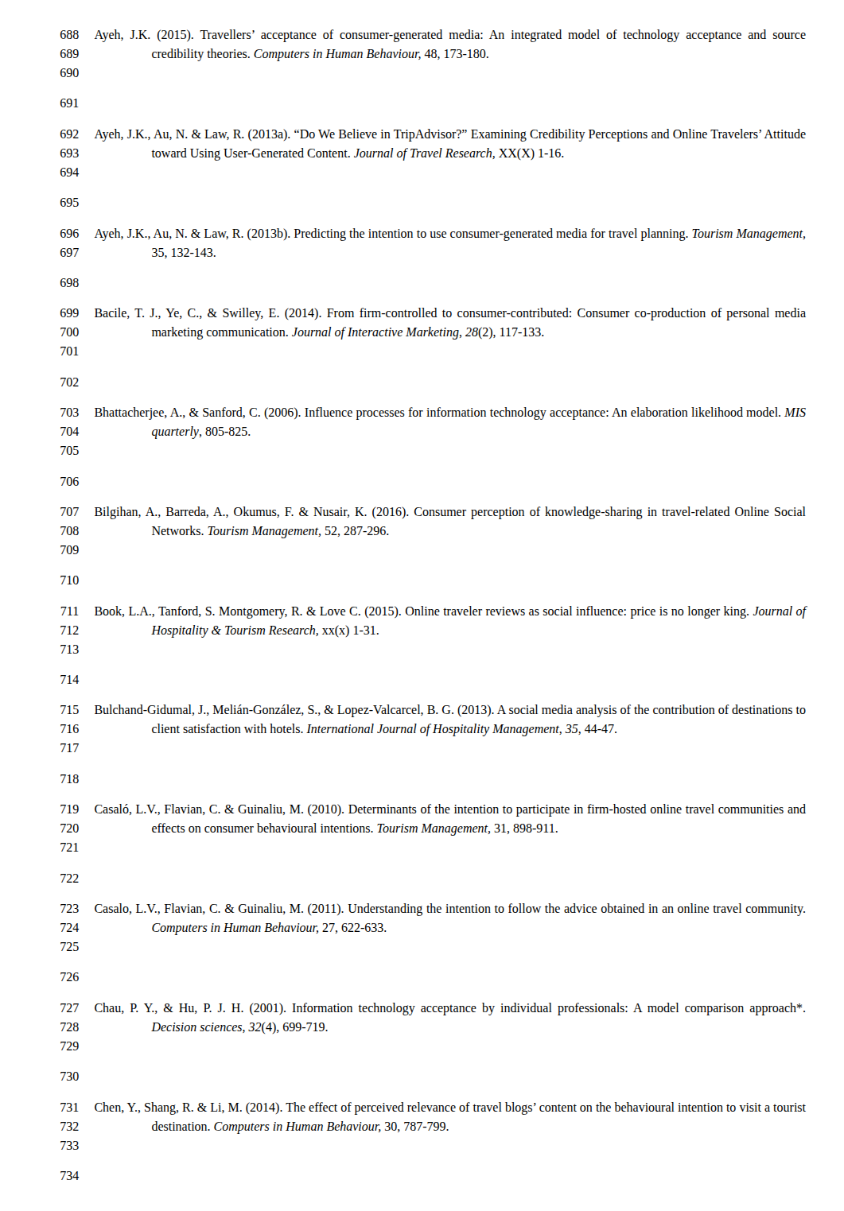688
689
690
Ayeh, J.K. (2015). Travellers’ acceptance of consumer-generated media: An integrated model of technology acceptance and source credibility theories. Computers in Human Behaviour, 48, 173-180.
691
692
693
694
Ayeh, J.K., Au, N. & Law, R. (2013a). “Do We Believe in TripAdvisor?” Examining Credibility Perceptions and Online Travelers’ Attitude toward Using User-Generated Content. Journal of Travel Research, XX(X) 1-16.
695
696
697
Ayeh, J.K., Au, N. & Law, R. (2013b). Predicting the intention to use consumer-generated media for travel planning. Tourism Management, 35, 132-143.
698
699
700
701
Bacile, T. J., Ye, C., & Swilley, E. (2014). From firm-controlled to consumer-contributed: Consumer co-production of personal media marketing communication. Journal of Interactive Marketing, 28(2), 117-133.
702
703
704
705
Bhattacherjee, A., & Sanford, C. (2006). Influence processes for information technology acceptance: An elaboration likelihood model. MIS quarterly, 805-825.
706
707
708
709
Bilgihan, A., Barreda, A., Okumus, F. & Nusair, K. (2016). Consumer perception of knowledge-sharing in travel-related Online Social Networks. Tourism Management, 52, 287-296.
710
711
712
713
Book, L.A., Tanford, S. Montgomery, R. & Love C. (2015). Online traveler reviews as social influence: price is no longer king. Journal of Hospitality & Tourism Research, xx(x) 1-31.
714
715
716
717
Bulchand-Gidumal, J., Melián-González, S., & Lopez-Valcarcel, B. G. (2013). A social media analysis of the contribution of destinations to client satisfaction with hotels. International Journal of Hospitality Management, 35, 44-47.
718
719
720
721
Casaló, L.V., Flavian, C. & Guinaliu, M. (2010). Determinants of the intention to participate in firm-hosted online travel communities and effects on consumer behavioural intentions. Tourism Management, 31, 898-911.
722
723
724
725
Casalo, L.V., Flavian, C. & Guinaliu, M. (2011). Understanding the intention to follow the advice obtained in an online travel community. Computers in Human Behaviour, 27, 622-633.
726
727
728
729
Chau, P. Y., & Hu, P. J. H. (2001). Information technology acceptance by individual professionals: A model comparison approach*. Decision sciences, 32(4), 699-719.
730
731
732
733
Chen, Y., Shang, R. & Li, M. (2014). The effect of perceived relevance of travel blogs’ content on the behavioural intention to visit a tourist destination. Computers in Human Behaviour, 30, 787-799.
734